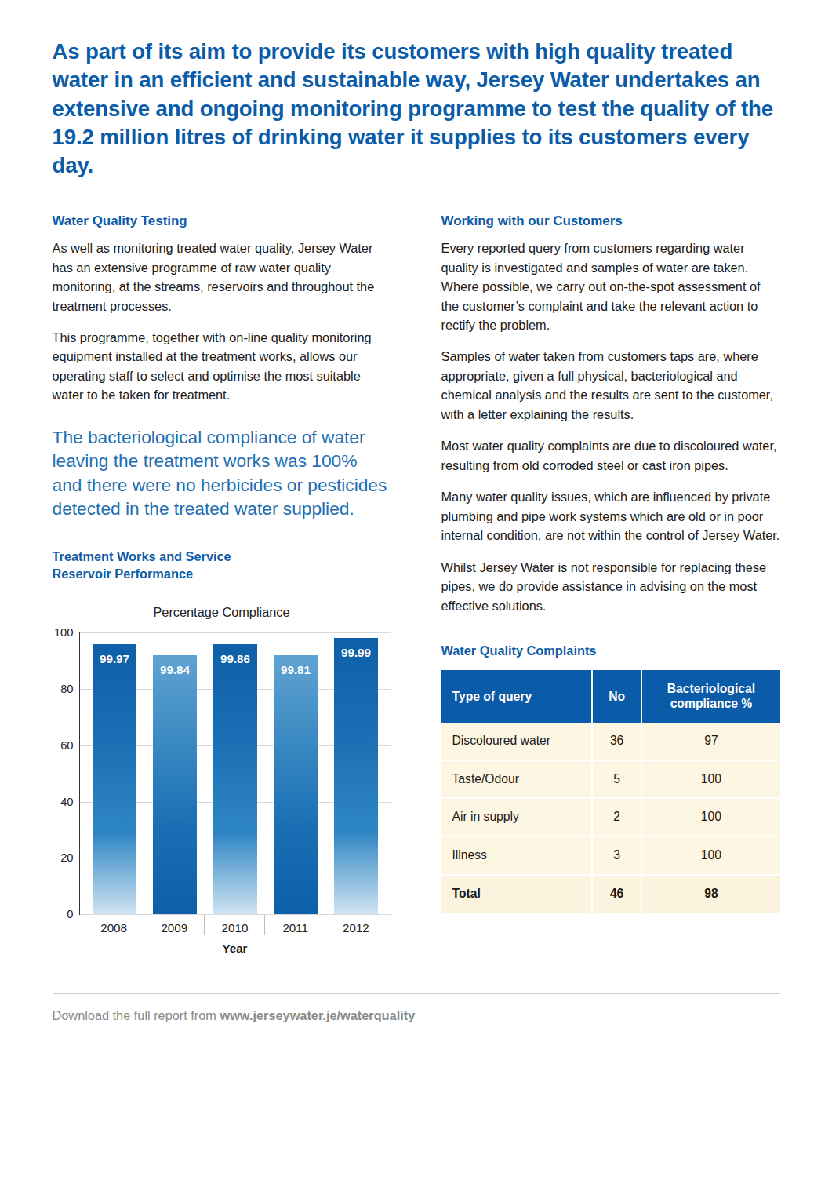As part of its aim to provide its customers with high quality treated water in an efficient and sustainable way, Jersey Water undertakes an extensive and ongoing monitoring programme to test the quality of the 19.2 million litres of drinking water it supplies to its customers every day.
Water Quality Testing
As well as monitoring treated water quality, Jersey Water has an extensive programme of raw water quality monitoring, at the streams, reservoirs and throughout the treatment processes.
This programme, together with on-line quality monitoring equipment installed at the treatment works, allows our operating staff to select and optimise the most suitable water to be taken for treatment.
The bacteriological compliance of water leaving the treatment works was 100% and there were no herbicides or pesticides detected in the treated water supplied.
Treatment Works and Service
Reservoir Performance
Percentage Compliance
100
80
60
40
20
0
99.97
99.84
99.86
99.81
99.99
2008 2009 2010 2011 2012
Year
Working with our Customers
Every reported query from customers regarding water quality is investigated and samples of water are taken. Where possible, we carry out on-the-spot assessment of the customer’s complaint and take the relevant action to rectify the problem.
Samples of water taken from customers taps are, where appropriate, given a full physical, bacteriological and chemical analysis and the results are sent to the customer, with a letter explaining the results.
Most water quality complaints are due to discoloured water, resulting from old corroded steel or cast iron pipes.
Many water quality issues, which are influenced by private plumbing and pipe work systems which are old or in poor internal condition, are not within the control of Jersey Water.
Whilst Jersey Water is not responsible for replacing these pipes, we do provide assistance in advising on the most effective solutions.
Water Quality Complaints
| Type of query | No | Bacteriological compliance % |
| --- | --- | --- |
| Discoloured water | 36 | 97 |
| Taste/Odour | 5 | 100 |
| Air in supply | 2 | 100 |
| Illness | 3 | 100 |
| Total | 46 | 98 |
Download the full report from www.jerseywater.je/waterquality